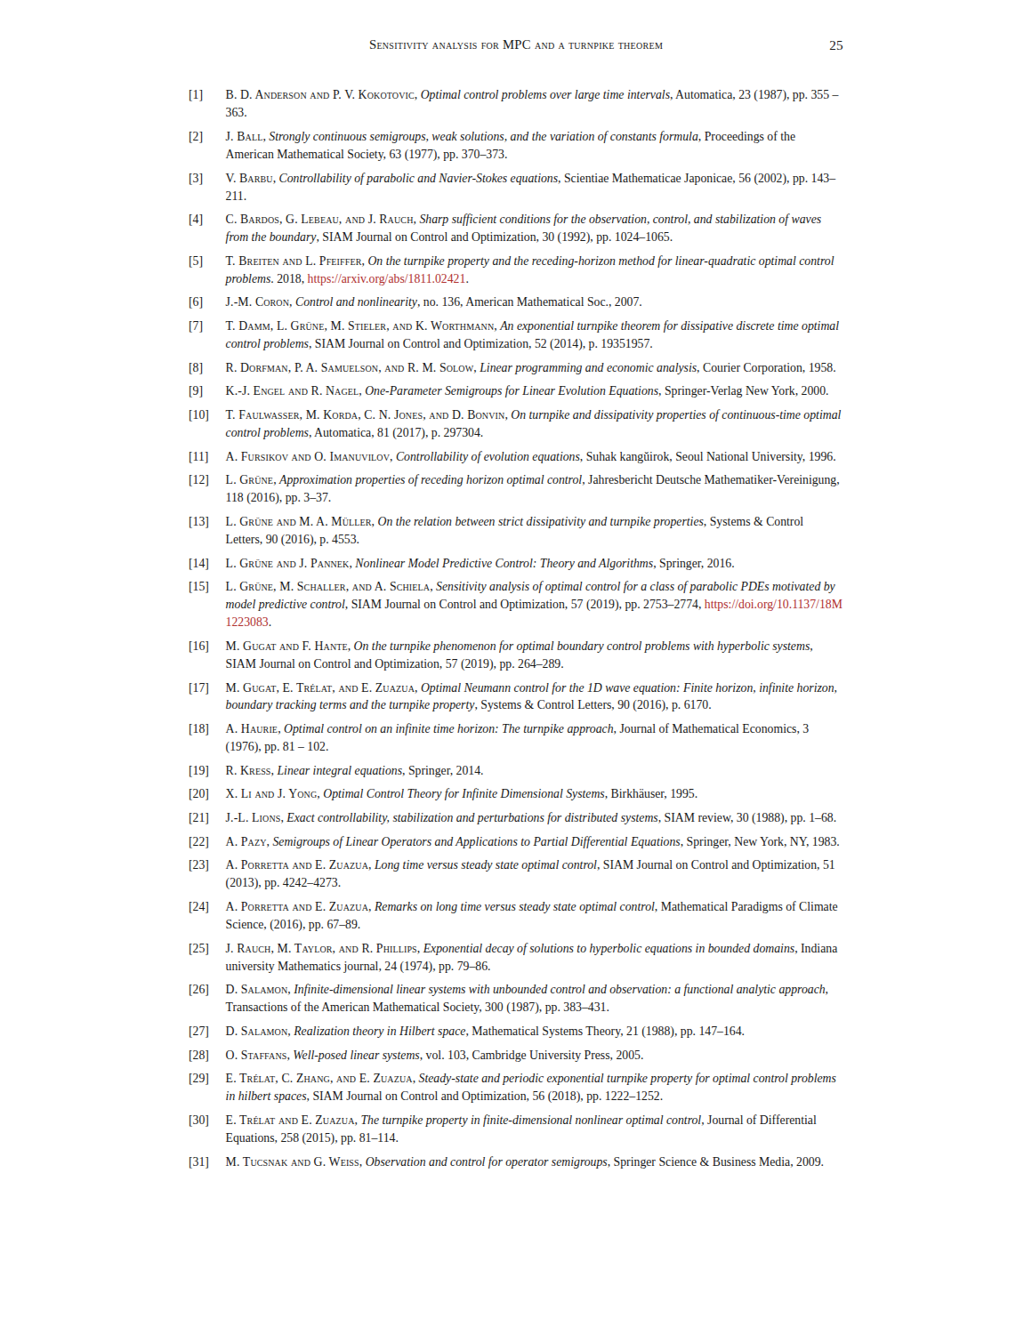Sensitivity analysis for MPC and a turnpike theorem 25
B. D. Anderson and P. V. Kokotovic, Optimal control problems over large time intervals, Automatica, 23 (1987), pp. 355 – 363.
J. Ball, Strongly continuous semigroups, weak solutions, and the variation of constants formula, Proceedings of the American Mathematical Society, 63 (1977), pp. 370–373.
V. Barbu, Controllability of parabolic and Navier-Stokes equations, Scientiae Mathematicae Japonicae, 56 (2002), pp. 143–211.
C. Bardos, G. Lebeau, and J. Rauch, Sharp sufficient conditions for the observation, control, and stabilization of waves from the boundary, SIAM Journal on Control and Optimization, 30 (1992), pp. 1024–1065.
T. Breiten and L. Pfeiffer, On the turnpike property and the receding-horizon method for linear-quadratic optimal control problems. 2018, https://arxiv.org/abs/1811.02421.
J.-M. Coron, Control and nonlinearity, no. 136, American Mathematical Soc., 2007.
T. Damm, L. Grüne, M. Stieler, and K. Worthmann, An exponential turnpike theorem for dissipative discrete time optimal control problems, SIAM Journal on Control and Optimization, 52 (2014), p. 19351957.
R. Dorfman, P. A. Samuelson, and R. M. Solow, Linear programming and economic analysis, Courier Corporation, 1958.
K.-J. Engel and R. Nagel, One-Parameter Semigroups for Linear Evolution Equations, Springer-Verlag New York, 2000.
T. Faulwasser, M. Korda, C. N. Jones, and D. Bonvin, On turnpike and dissipativity properties of continuous-time optimal control problems, Automatica, 81 (2017), p. 297304.
A. Fursikov and O. Imanuvilov, Controllability of evolution equations, Suhak kangŭirok, Seoul National University, 1996.
L. Grüne, Approximation properties of receding horizon optimal control, Jahresbericht Deutsche Mathematiker-Vereinigung, 118 (2016), pp. 3–37.
L. Grüne and M. A. Müller, On the relation between strict dissipativity and turnpike properties, Systems & Control Letters, 90 (2016), p. 4553.
L. Grüne and J. Pannek, Nonlinear Model Predictive Control: Theory and Algorithms, Springer, 2016.
L. Grüne, M. Schaller, and A. Schiela, Sensitivity analysis of optimal control for a class of parabolic PDEs motivated by model predictive control, SIAM Journal on Control and Optimization, 57 (2019), pp. 2753–2774, https://doi.org/10.1137/18M1223083.
M. Gugat and F. Hante, On the turnpike phenomenon for optimal boundary control problems with hyperbolic systems, SIAM Journal on Control and Optimization, 57 (2019), pp. 264–289.
M. Gugat, E. Trélat, and E. Zuazua, Optimal Neumann control for the 1D wave equation: Finite horizon, infinite horizon, boundary tracking terms and the turnpike property, Systems & Control Letters, 90 (2016), p. 6170.
A. Haurie, Optimal control on an infinite time horizon: The turnpike approach, Journal of Mathematical Economics, 3 (1976), pp. 81 – 102.
R. Kress, Linear integral equations, Springer, 2014.
X. Li and J. Yong, Optimal Control Theory for Infinite Dimensional Systems, Birkhäuser, 1995.
J.-L. Lions, Exact controllability, stabilization and perturbations for distributed systems, SIAM review, 30 (1988), pp. 1–68.
A. Pazy, Semigroups of Linear Operators and Applications to Partial Differential Equations, Springer, New York, NY, 1983.
A. Porretta and E. Zuazua, Long time versus steady state optimal control, SIAM Journal on Control and Optimization, 51 (2013), pp. 4242–4273.
A. Porretta and E. Zuazua, Remarks on long time versus steady state optimal control, Mathematical Paradigms of Climate Science, (2016), pp. 67–89.
J. Rauch, M. Taylor, and R. Phillips, Exponential decay of solutions to hyperbolic equations in bounded domains, Indiana university Mathematics journal, 24 (1974), pp. 79–86.
D. Salamon, Infinite-dimensional linear systems with unbounded control and observation: a functional analytic approach, Transactions of the American Mathematical Society, 300 (1987), pp. 383–431.
D. Salamon, Realization theory in Hilbert space, Mathematical Systems Theory, 21 (1988), pp. 147–164.
O. Staffans, Well-posed linear systems, vol. 103, Cambridge University Press, 2005.
E. Trélat, C. Zhang, and E. Zuazua, Steady-state and periodic exponential turnpike property for optimal control problems in hilbert spaces, SIAM Journal on Control and Optimization, 56 (2018), pp. 1222–1252.
E. Trélat and E. Zuazua, The turnpike property in finite-dimensional nonlinear optimal control, Journal of Differential Equations, 258 (2015), pp. 81–114.
M. Tucsnak and G. Weiss, Observation and control for operator semigroups, Springer Science & Business Media, 2009.